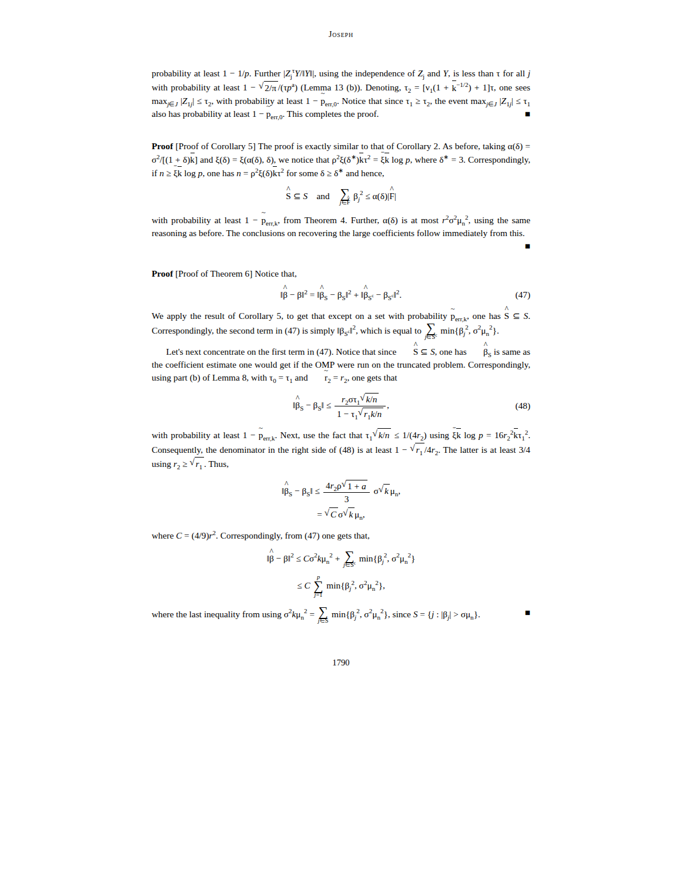Joseph
probability at least 1 − 1/p. Further |ZjτY/‖Y‖|, using the independence of Zj and Y, is less than τ for all j with probability at least 1 − 2/π/(τpa) (Lemma 13 (b)). Denoting, τ2 = [ν1(1 + k−1/2) + 1]τ, one sees maxj∈J |Z1j| ≤ τ2, with probability at least 1 − perr,0. Notice that since τ1 ≥ τ2, the event maxj∈J |Z1j| ≤ τ1 also has probability at least 1 − perr,0. This completes the proof. ■
Proof [Proof of Corollary 5] The proof is exactly similar to that of Corollary 2. As before, taking α(δ) = σ2/[(1 + δ)k] and ξ(δ) = ξ(α(δ), δ), we notice that ρ2ξ(δ∗)kτ2 = ξk log p, where δ∗ = 3. Correspondingly, if n ≥ ξk log p, one has n = ρ2ξ(δ)kτ2 for some δ ≥ δ∗ and hence,
S ⊆ S and ∑j∈F βj2 ≤ α(δ)|F|
with probability at least 1 − perr,k, from Theorem 4. Further, α(δ) is at most r2σ2μn2, using the same reasoning as before. The conclusions on recovering the large coefficients follow immediately from this. ■
Proof [Proof of Theorem 6] Notice that,
‖β − β‖2 = ‖βS − βS‖2 + ‖βSc − βSc‖2.
(47)
We apply the result of Corollary 5, to get that except on a set with probability perr,k, one has S ⊆ S. Correspondingly, the second term in (47) is simply ‖βSc‖2, which is equal to ∑j∈Sc min{βj2, σ2μn2}.
Let's next concentrate on the first term in (47). Notice that since S ⊆ S, one has βS is same as the coefficient estimate one would get if the OMP were run on the truncated problem. Correspondingly, using part (b) of Lemma 8, with τ0 = τ1 and r2 = r2, one gets that
‖βS − βS‖ ≤ r2στ1k/n 1 − τ1r1k/n ,
(48)
with probability at least 1 − perr,k. Next, use the fact that τ1k/n ≤ 1/(4r2) using ξk log p = 16r22kτ12. Consequently, the denominator in the right side of (48) is at least 1 − r1/4r2. The latter is at least 3/4 using r2 ≥ r1. Thus,
‖βS − βS‖ ≤ 4r2ρ1 + a 3 σkμn,
= Cσkμn,
where C = (4/9)r2. Correspondingly, from (47) one gets that,
‖β − β‖2 ≤ Cσ2kμn2 + ∑j∈Sc min{βj2, σ2μn2}
≤ C p∑j=1 min{βj2, σ2μn2},
where the last inequality from using σ2kμn2 = ∑j∈S min{βj2, σ2μn2}, since S = {j : |βj| > σμn}. ■
1790